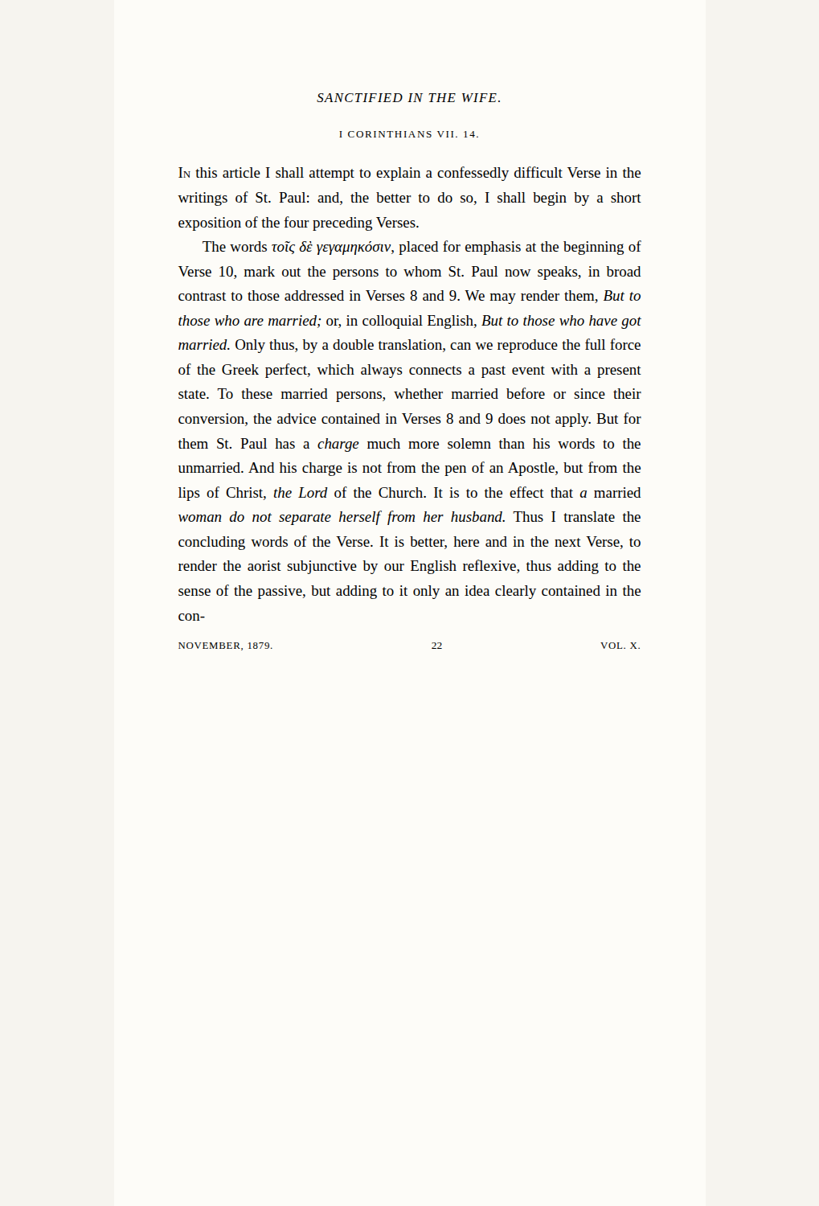SANCTIFIED IN THE WIFE.
I Corinthians vii. 14.
In this article I shall attempt to explain a confessedly difficult Verse in the writings of St. Paul: and, the better to do so, I shall begin by a short exposition of the four preceding Verses.
The words τοῖς δὲ γεγαμηκόσιν, placed for emphasis at the beginning of Verse 10, mark out the persons to whom St. Paul now speaks, in broad contrast to those addressed in Verses 8 and 9. We may render them, But to those who are married; or, in colloquial English, But to those who have got married. Only thus, by a double translation, can we reproduce the full force of the Greek perfect, which always connects a past event with a present state. To these married persons, whether married before or since their conversion, the advice contained in Verses 8 and 9 does not apply. But for them St. Paul has a charge much more solemn than his words to the unmarried. And his charge is not from the pen of an Apostle, but from the lips of Christ, the Lord of the Church. It is to the effect that a married woman do not separate herself from her husband. Thus I translate the concluding words of the Verse. It is better, here and in the next Verse, to render the aorist subjunctive by our English reflexive, thus adding to the sense of the passive, but adding to it only an idea clearly contained in the con-
November, 1879. 22 Vol. X.